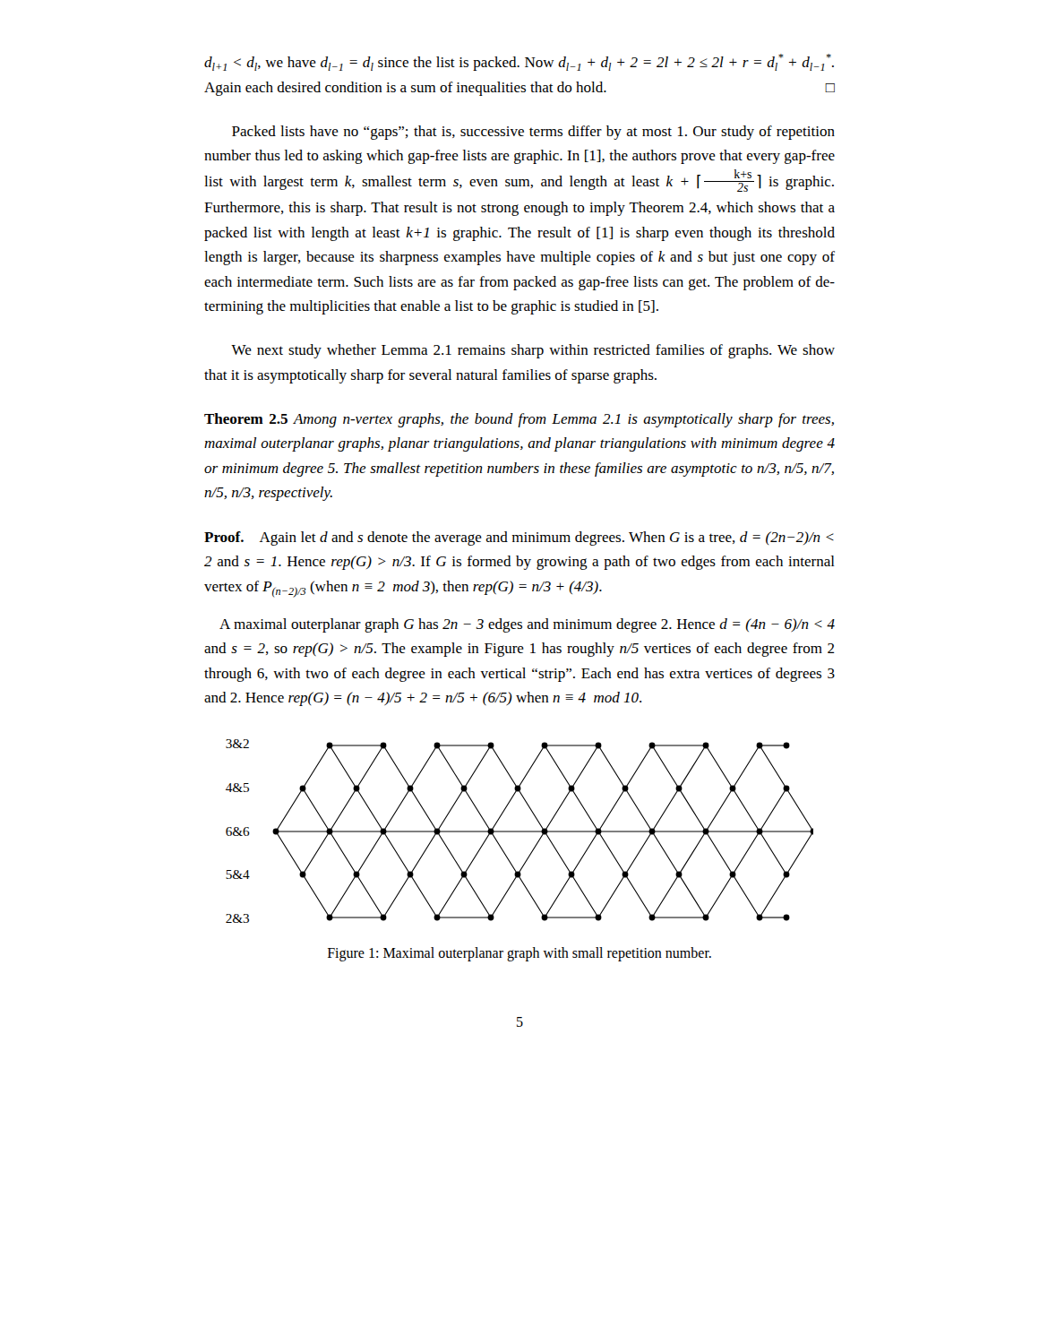dl+1 < dl, we have dl−1 = dl since the list is packed. Now dl−1 + dl + 2 = 2l + 2 ≤ 2l + r = dl* + dl−1*. Again each desired condition is a sum of inequalities that do hold. □
Packed lists have no “gaps”; that is, successive terms differ by at most 1. Our study of repetition number thus led to asking which gap-free lists are graphic. In [1], the authors prove that every gap-free list with largest term k, smallest term s, even sum, and length at least k + ⌈k+s 2s⌉ is graphic. Furthermore, this is sharp. That result is not strong enough to imply Theorem 2.4, which shows that a packed list with length at least k+1 is graphic. The result of [1] is sharp even though its threshold length is larger, because its sharpness examples have multiple copies of k and s but just one copy of each intermediate term. Such lists are as far from packed as gap-free lists can get. The problem of determining the multiplicities that enable a list to be graphic is studied in [5].
We next study whether Lemma 2.1 remains sharp within restricted families of graphs. We show that it is asymptotically sharp for several natural families of sparse graphs.
Theorem 2.5 Among n-vertex graphs, the bound from Lemma 2.1 is asymptotically sharp for trees, maximal outerplanar graphs, planar triangulations, and planar triangulations with minimum degree 4 or minimum degree 5. The smallest repetition numbers in these families are asymptotic to n/3, n/5, n/7, n/5, n/3, respectively.
Proof. Again let d and s denote the average and minimum degrees. When G is a tree, d = (2n−2)/n < 2 and s = 1. Hence rep(G) > n/3. If G is formed by growing a path of two edges from each internal vertex of P(n−2)/3 (when n ≡ 2 mod 3), then rep(G) = n/3 + (4/3).
 A maximal outerplanar graph G has 2n − 3 edges and minimum degree 2. Hence d = (4n − 6)/n < 4 and s = 2, so rep(G) > n/5. The example in Figure 1 has roughly n/5 vertices of each degree from 2 through 6, with two of each degree in each vertical “strip”. Each end has extra vertices of degrees 3 and 2. Hence rep(G) = (n − 4)/5 + 2 = n/5 + (6/5) when n ≡ 4 mod 10.
3&2 4&5 6&6 5&4 2&3
Figure 1: Maximal outerplanar graph with small repetition number.
5